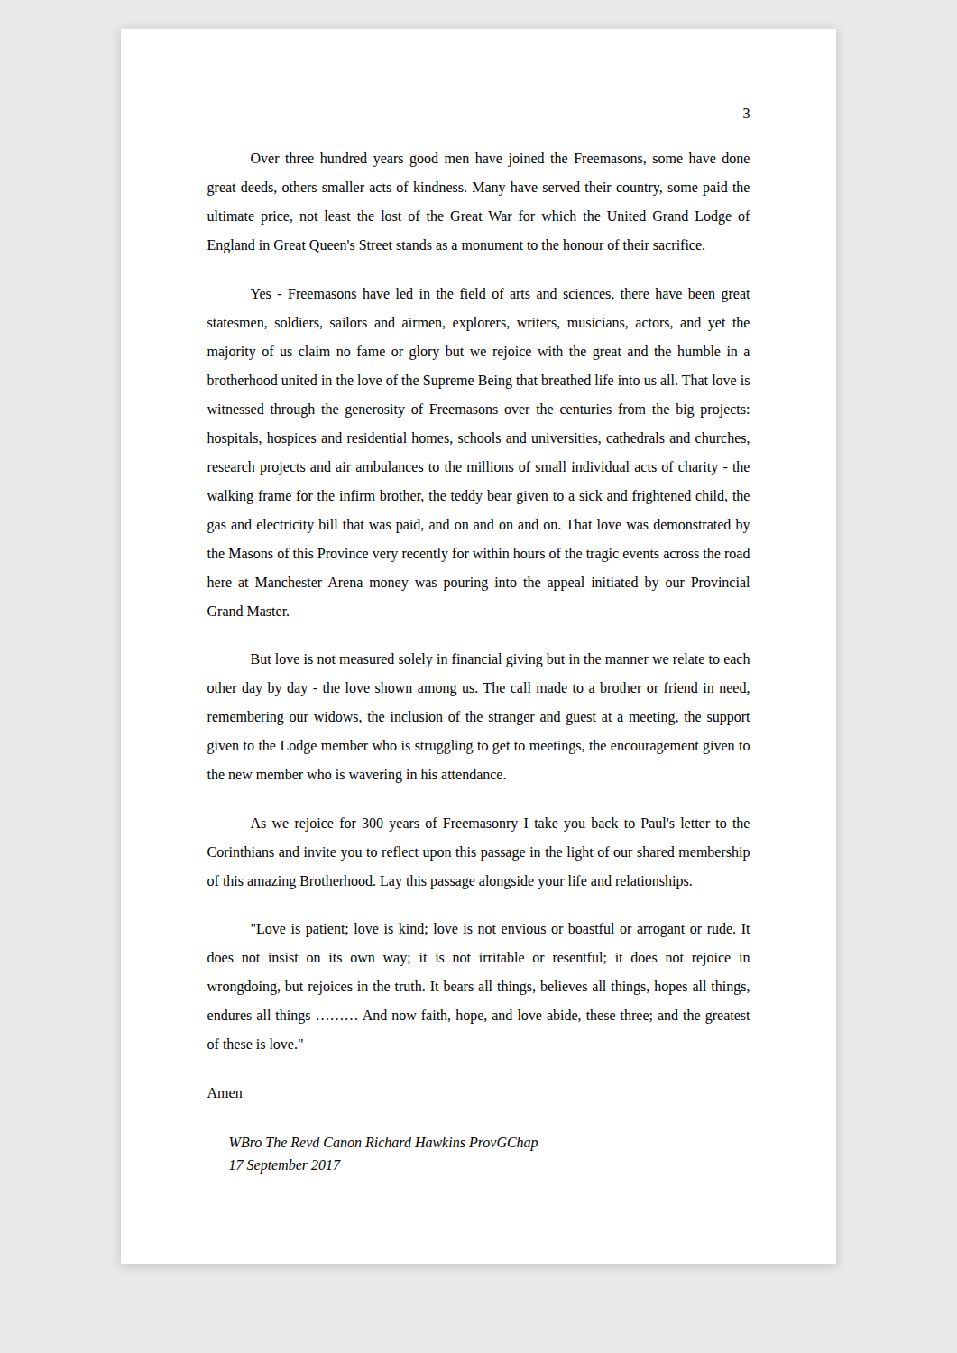3
Over three hundred years good men have joined the Freemasons, some have done great deeds, others smaller acts of kindness. Many have served their country, some paid the ultimate price, not least the lost of the Great War for which the United Grand Lodge of England in Great Queen's Street stands as a monument to the honour of their sacrifice.
Yes - Freemasons have led in the field of arts and sciences, there have been great statesmen, soldiers, sailors and airmen, explorers, writers, musicians, actors, and yet the majority of us claim no fame or glory but we rejoice with the great and the humble in a brotherhood united in the love of the Supreme Being that breathed life into us all. That love is witnessed through the generosity of Freemasons over the centuries from the big projects: hospitals, hospices and residential homes, schools and universities, cathedrals and churches, research projects and air ambulances to the millions of small individual acts of charity - the walking frame for the infirm brother, the teddy bear given to a sick and frightened child, the gas and electricity bill that was paid, and on and on and on. That love was demonstrated by the Masons of this Province very recently for within hours of the tragic events across the road here at Manchester Arena money was pouring into the appeal initiated by our Provincial Grand Master.
But love is not measured solely in financial giving but in the manner we relate to each other day by day - the love shown among us. The call made to a brother or friend in need, remembering our widows, the inclusion of the stranger and guest at a meeting, the support given to the Lodge member who is struggling to get to meetings, the encouragement given to the new member who is wavering in his attendance.
As we rejoice for 300 years of Freemasonry I take you back to Paul's letter to the Corinthians and invite you to reflect upon this passage in the light of our shared membership of this amazing Brotherhood. Lay this passage alongside your life and relationships.
"Love is patient; love is kind; love is not envious or boastful or arrogant or rude. It does not insist on its own way; it is not irritable or resentful; it does not rejoice in wrongdoing, but rejoices in the truth. It bears all things, believes all things, hopes all things, endures all things ……… And now faith, hope, and love abide, these three; and the greatest of these is love."
Amen
WBro The Revd Canon Richard Hawkins ProvGChap 17 September 2017